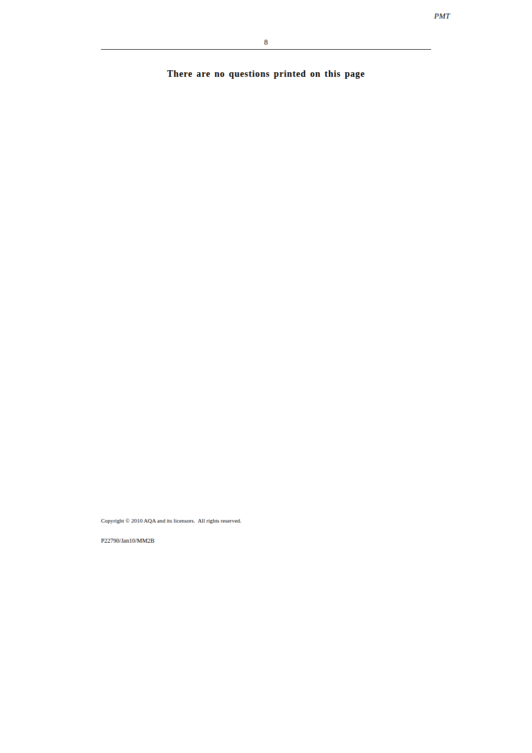PMT
8
There are no questions printed on this page
Copyright © 2010 AQA and its licensors. All rights reserved.
P22790/Jan10/MM2B